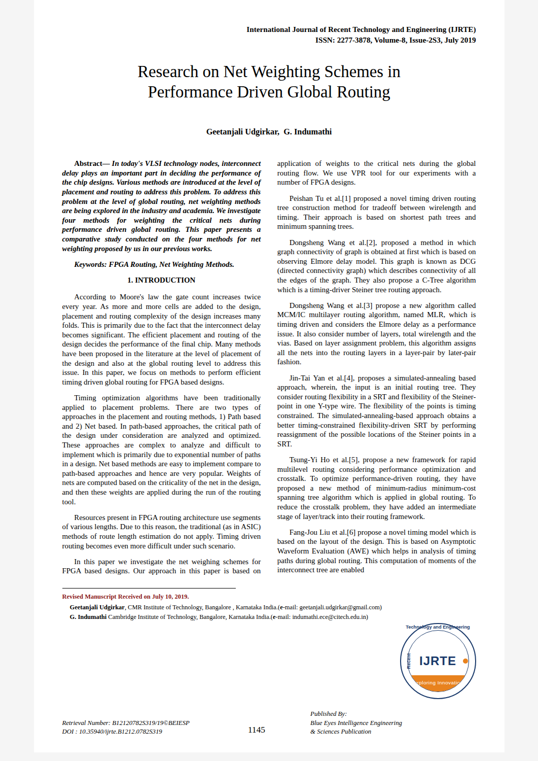International Journal of Recent Technology and Engineering (IJRTE)
ISSN: 2277-3878, Volume-8, Issue-2S3, July 2019
Research on Net Weighting Schemes in
Performance Driven Global Routing
Geetanjali Udgirkar, G. Indumathi
Abstract— In today's VLSI technology nodes, interconnect delay plays an important part in deciding the performance of the chip designs. Various methods are introduced at the level of placement and routing to address this problem. To address this problem at the level of global routing, net weighting methods are being explored in the industry and academia. We investigate four methods for weighting the critical nets during performance driven global routing. This paper presents a comparative study conducted on the four methods for net weighting proposed by us in our previous works.
Keywords: FPGA Routing, Net Weighting Methods.
1. Introduction
According to Moore's law the gate count increases twice every year. As more and more cells are added to the design, placement and routing complexity of the design increases many folds. This is primarily due to the fact that the interconnect delay becomes significant. The efficient placement and routing of the design decides the performance of the final chip. Many methods have been proposed in the literature at the level of placement of the design and also at the global routing level to address this issue. In this paper, we focus on methods to perform efficient timing driven global routing for FPGA based designs.
Timing optimization algorithms have been traditionally applied to placement problems. There are two types of approaches in the placement and routing methods, 1) Path based and 2) Net based. In path-based approaches, the critical path of the design under consideration are analyzed and optimized. These approaches are complex to analyze and difficult to implement which is primarily due to exponential number of paths in a design. Net based methods are easy to implement compare to path-based approaches and hence are very popular. Weights of nets are computed based on the criticality of the net in the design, and then these weights are applied during the run of the routing tool.
Resources present in FPGA routing architecture use segments of various lengths. Due to this reason, the traditional (as in ASIC) methods of route length estimation do not apply. Timing driven routing becomes even more difficult under such scenario.
In this paper we investigate the net weighing schemes for FPGA based designs. Our approach in this paper is based on application of weights to the critical nets during the global routing flow. We use VPR tool for our experiments with a number of FPGA designs.
Peishan Tu et al.[1] proposed a novel timing driven routing tree construction method for tradeoff between wirelength and timing. Their approach is based on shortest path trees and minimum spanning trees.
Dongsheng Wang et al.[2], proposed a method in which graph connectivity of graph is obtained at first which is based on observing Elmore delay model. This graph is known as DCG (directed connectivity graph) which describes connectivity of all the edges of the graph. They also propose a C-Tree algorithm which is a timing-driver Steiner tree routing approach.
Dongsheng Wang et al.[3] propose a new algorithm called MCM/IC multilayer routing algorithm, named MLR, which is timing driven and considers the Elmore delay as a performance issue. It also consider number of layers, total wirelength and the vias. Based on layer assignment problem, this algorithm assigns all the nets into the routing layers in a layer-pair by later-pair fashion.
Jin-Tai Yan et al.[4], proposes a simulated-annealing based approach, wherein, the input is an initial routing tree. They consider routing flexibility in a SRT and flexibility of the Steiner-point in one Y-type wire. The flexibility of the points is timing constrained. The simulated-annealing-based approach obtains a better timing-constrained flexibility-driven SRT by performing reassignment of the possible locations of the Steiner points in a SRT.
Tsung-Yi Ho et al.[5], propose a new framework for rapid multilevel routing considering performance optimization and crosstalk. To optimize performance-driven routing, they have proposed a new method of minimum-radius minimum-cost spanning tree algorithm which is applied in global routing. To reduce the crosstalk problem, they have added an intermediate stage of layer/track into their routing framework.
Fang-Jou Liu et al.[6] propose a novel timing model which is based on the layout of the design. This is based on Asymptotic Waveform Evaluation (AWE) which helps in analysis of timing paths during global routing. This computation of moments of the interconnect tree are enabled
Revised Manuscript Received on July 10, 2019.
Geetanjali Udgirkar, CMR Institute of Technology, Bangalore , Karnataka India.(e-mail: geetanjali.udgirkar@gmail.com)
G. Indumathi Cambridge Institute of Technology, Bangalore, Karnataka India.(e-mail: indumathi.ece@citech.edu.in)
Technology and Engineering Recent
IJRTE
Exploring Innovation
Retrieval Number: B12120782S319/19©BEIESP
DOI : 10.35940/ijrte.B1212.0782S319
1145
Published By:
Blue Eyes Intelligence Engineering
& Sciences Publication